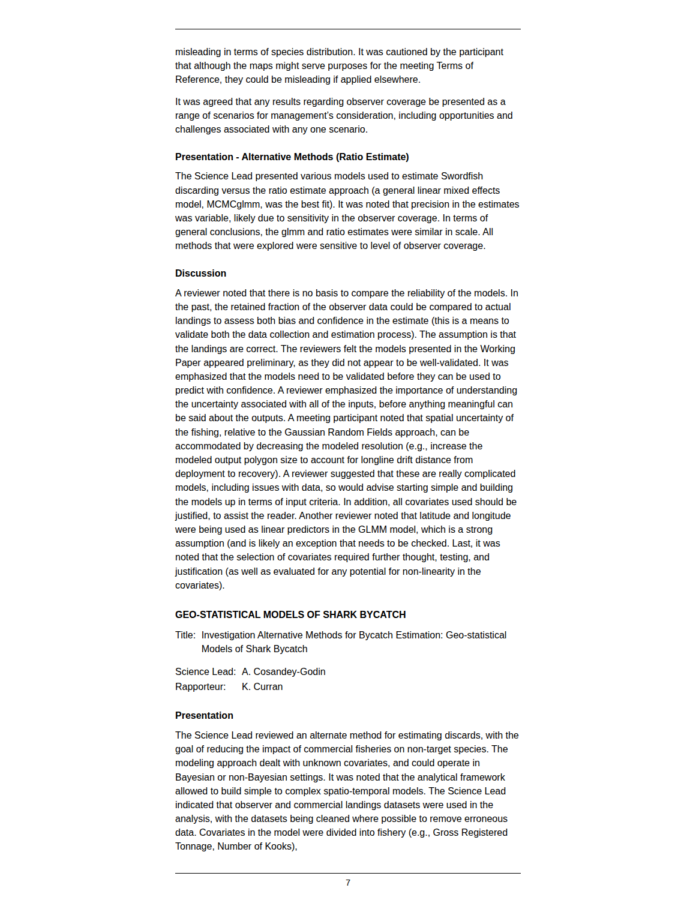misleading in terms of species distribution. It was cautioned by the participant that although the maps might serve purposes for the meeting Terms of Reference, they could be misleading if applied elsewhere.
It was agreed that any results regarding observer coverage be presented as a range of scenarios for management’s consideration, including opportunities and challenges associated with any one scenario.
Presentation - Alternative Methods (Ratio Estimate)
The Science Lead presented various models used to estimate Swordfish discarding versus the ratio estimate approach (a general linear mixed effects model, MCMCglmm, was the best fit). It was noted that precision in the estimates was variable, likely due to sensitivity in the observer coverage. In terms of general conclusions, the glmm and ratio estimates were similar in scale. All methods that were explored were sensitive to level of observer coverage.
Discussion
A reviewer noted that there is no basis to compare the reliability of the models. In the past, the retained fraction of the observer data could be compared to actual landings to assess both bias and confidence in the estimate (this is a means to validate both the data collection and estimation process). The assumption is that the landings are correct. The reviewers felt the models presented in the Working Paper appeared preliminary, as they did not appear to be well-validated. It was emphasized that the models need to be validated before they can be used to predict with confidence. A reviewer emphasized the importance of understanding the uncertainty associated with all of the inputs, before anything meaningful can be said about the outputs. A meeting participant noted that spatial uncertainty of the fishing, relative to the Gaussian Random Fields approach, can be accommodated by decreasing the modeled resolution (e.g., increase the modeled output polygon size to account for longline drift distance from deployment to recovery). A reviewer suggested that these are really complicated models, including issues with data, so would advise starting simple and building the models up in terms of input criteria. In addition, all covariates used should be justified, to assist the reader. Another reviewer noted that latitude and longitude were being used as linear predictors in the GLMM model, which is a strong assumption (and is likely an exception that needs to be checked. Last, it was noted that the selection of covariates required further thought, testing, and justification (as well as evaluated for any potential for non-linearity in the covariates).
GEO-STATISTICAL MODELS OF SHARK BYCATCH
Title:
Investigation Alternative Methods for Bycatch Estimation: Geo-statistical Models of Shark Bycatch
| Science Lead: | A. Cosandey-Godin |
| Rapporteur: | K. Curran |
Presentation
The Science Lead reviewed an alternate method for estimating discards, with the goal of reducing the impact of commercial fisheries on non-target species. The modeling approach dealt with unknown covariates, and could operate in Bayesian or non-Bayesian settings. It was noted that the analytical framework allowed to build simple to complex spatio-temporal models. The Science Lead indicated that observer and commercial landings datasets were used in the analysis, with the datasets being cleaned where possible to remove erroneous data. Covariates in the model were divided into fishery (e.g., Gross Registered Tonnage, Number of Kooks),
7